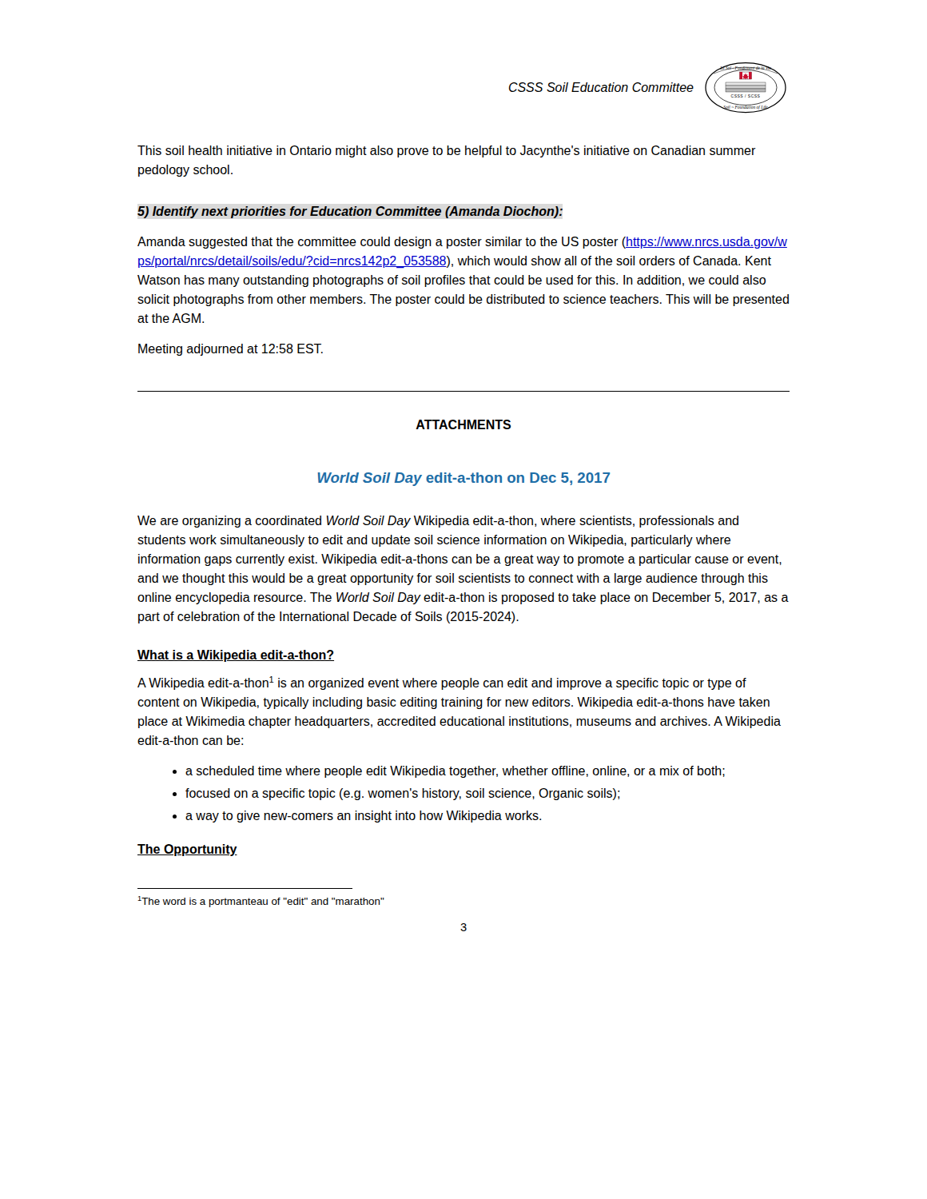CSSS Soil Education Committee Le Sol - Fondement de la Vie Soil ~ Foundation of Life CSSS / SCSS
This soil health initiative in Ontario might also prove to be helpful to Jacynthe's initiative on Canadian summer pedology school.
5) Identify next priorities for Education Committee (Amanda Diochon):
Amanda suggested that the committee could design a poster similar to the US poster (https://www.nrcs.usda.gov/wps/portal/nrcs/detail/soils/edu/?cid=nrcs142p2_053588), which would show all of the soil orders of Canada. Kent Watson has many outstanding photographs of soil profiles that could be used for this. In addition, we could also solicit photographs from other members. The poster could be distributed to science teachers. This will be presented at the AGM.
Meeting adjourned at 12:58 EST.
ATTACHMENTS
World Soil Day edit-a-thon on Dec 5, 2017
We are organizing a coordinated World Soil Day Wikipedia edit-a-thon, where scientists, professionals and students work simultaneously to edit and update soil science information on Wikipedia, particularly where information gaps currently exist. Wikipedia edit-a-thons can be a great way to promote a particular cause or event, and we thought this would be a great opportunity for soil scientists to connect with a large audience through this online encyclopedia resource. The World Soil Day edit-a-thon is proposed to take place on December 5, 2017, as a part of celebration of the International Decade of Soils (2015-2024).
What is a Wikipedia edit-a-thon?
A Wikipedia edit-a-thon1 is an organized event where people can edit and improve a specific topic or type of content on Wikipedia, typically including basic editing training for new editors. Wikipedia edit-a-thons have taken place at Wikimedia chapter headquarters, accredited educational institutions, museums and archives. A Wikipedia edit-a-thon can be:
a scheduled time where people edit Wikipedia together, whether offline, online, or a mix of both;
focused on a specific topic (e.g. women's history, soil science, Organic soils);
a way to give new-comers an insight into how Wikipedia works.
The Opportunity
1The word is a portmanteau of "edit" and "marathon"
3